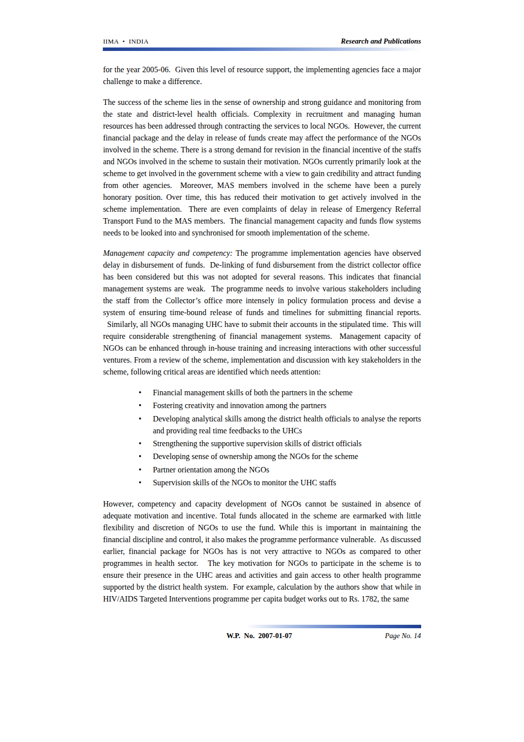IIMA • INDIA
Research and Publications
for the year 2005-06. Given this level of resource support, the implementing agencies face a major challenge to make a difference.
The success of the scheme lies in the sense of ownership and strong guidance and monitoring from the state and district-level health officials. Complexity in recruitment and managing human resources has been addressed through contracting the services to local NGOs. However, the current financial package and the delay in release of funds create may affect the performance of the NGOs involved in the scheme. There is a strong demand for revision in the financial incentive of the staffs and NGOs involved in the scheme to sustain their motivation. NGOs currently primarily look at the scheme to get involved in the government scheme with a view to gain credibility and attract funding from other agencies. Moreover, MAS members involved in the scheme have been a purely honorary position. Over time, this has reduced their motivation to get actively involved in the scheme implementation. There are even complaints of delay in release of Emergency Referral Transport Fund to the MAS members. The financial management capacity and funds flow systems needs to be looked into and synchronised for smooth implementation of the scheme.
Management capacity and competency: The programme implementation agencies have observed delay in disbursement of funds. De-linking of fund disbursement from the district collector office has been considered but this was not adopted for several reasons. This indicates that financial management systems are weak. The programme needs to involve various stakeholders including the staff from the Collector’s office more intensely in policy formulation process and devise a system of ensuring time-bound release of funds and timelines for submitting financial reports. Similarly, all NGOs managing UHC have to submit their accounts in the stipulated time. This will require considerable strengthening of financial management systems. Management capacity of NGOs can be enhanced through in-house training and increasing interactions with other successful ventures. From a review of the scheme, implementation and discussion with key stakeholders in the scheme, following critical areas are identified which needs attention:
Financial management skills of both the partners in the scheme
Fostering creativity and innovation among the partners
Developing analytical skills among the district health officials to analyse the reports and providing real time feedbacks to the UHCs
Strengthening the supportive supervision skills of district officials
Developing sense of ownership among the NGOs for the scheme
Partner orientation among the NGOs
Supervision skills of the NGOs to monitor the UHC staffs
However, competency and capacity development of NGOs cannot be sustained in absence of adequate motivation and incentive. Total funds allocated in the scheme are earmarked with little flexibility and discretion of NGOs to use the fund. While this is important in maintaining the financial discipline and control, it also makes the programme performance vulnerable. As discussed earlier, financial package for NGOs has is not very attractive to NGOs as compared to other programmes in health sector. The key motivation for NGOs to participate in the scheme is to ensure their presence in the UHC areas and activities and gain access to other health programme supported by the district health system. For example, calculation by the authors show that while in HIV/AIDS Targeted Interventions programme per capita budget works out to Rs. 1782, the same
W.P. No. 2007-01-07
Page No. 14